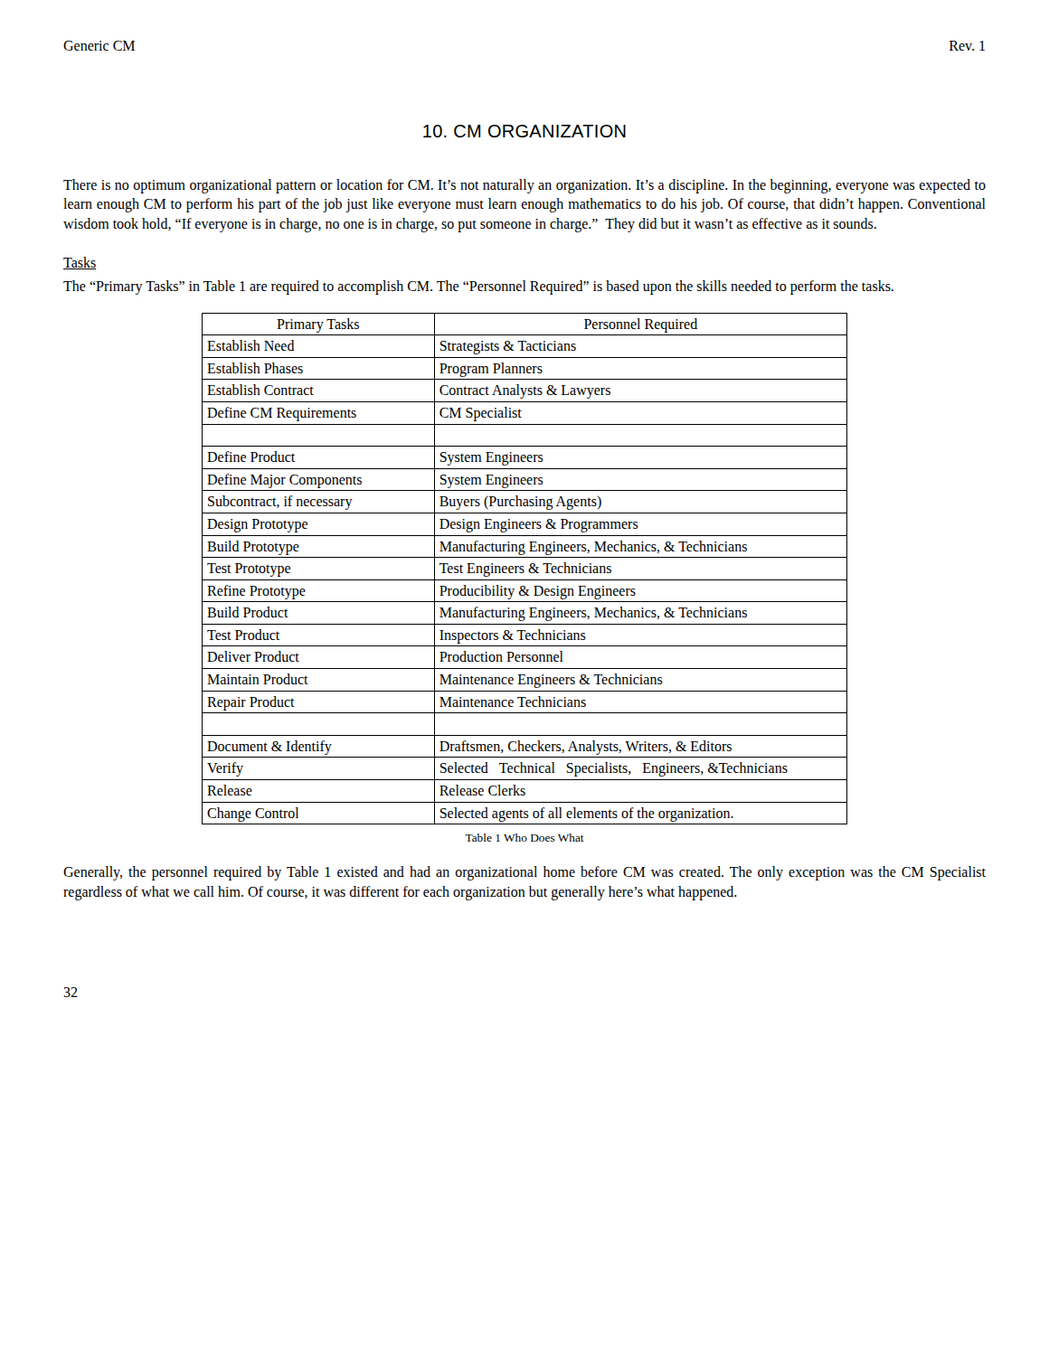Generic CM Rev. 1
10. CM ORGANIZATION
There is no optimum organizational pattern or location for CM. It’s not naturally an organization. It’s a discipline. In the beginning, everyone was expected to learn enough CM to perform his part of the job just like everyone must learn enough mathematics to do his job. Of course, that didn’t happen. Conventional wisdom took hold, “If everyone is in charge, no one is in charge, so put someone in charge.” They did but it wasn’t as effective as it sounds.
Tasks
The “Primary Tasks” in Table 1 are required to accomplish CM. The “Personnel Required” is based upon the skills needed to perform the tasks.
| Primary Tasks | Personnel Required |
| --- | --- |
| Establish Need | Strategists & Tacticians |
| Establish Phases | Program Planners |
| Establish Contract | Contract Analysts & Lawyers |
| Define CM Requirements | CM Specialist |
| Define Product | System Engineers |
| Define Major Components | System Engineers |
| Subcontract, if necessary | Buyers (Purchasing Agents) |
| Design Prototype | Design Engineers & Programmers |
| Build Prototype | Manufacturing Engineers, Mechanics, & Technicians |
| Test Prototype | Test Engineers & Technicians |
| Refine Prototype | Producibility & Design Engineers |
| Build Product | Manufacturing Engineers, Mechanics, & Technicians |
| Test Product | Inspectors & Technicians |
| Deliver Product | Production Personnel |
| Maintain Product | Maintenance Engineers & Technicians |
| Repair Product | Maintenance Technicians |
| Document & Identify | Draftsmen, Checkers, Analysts, Writers, & Editors |
| Verify | Selected Technical Specialists, Engineers, &Technicians |
| Release | Release Clerks |
| Change Control | Selected agents of all elements of the organization. |
Table 1 Who Does What
Generally, the personnel required by Table 1 existed and had an organizational home before CM was created. The only exception was the CM Specialist regardless of what we call him. Of course, it was different for each organization but generally here’s what happened.
32